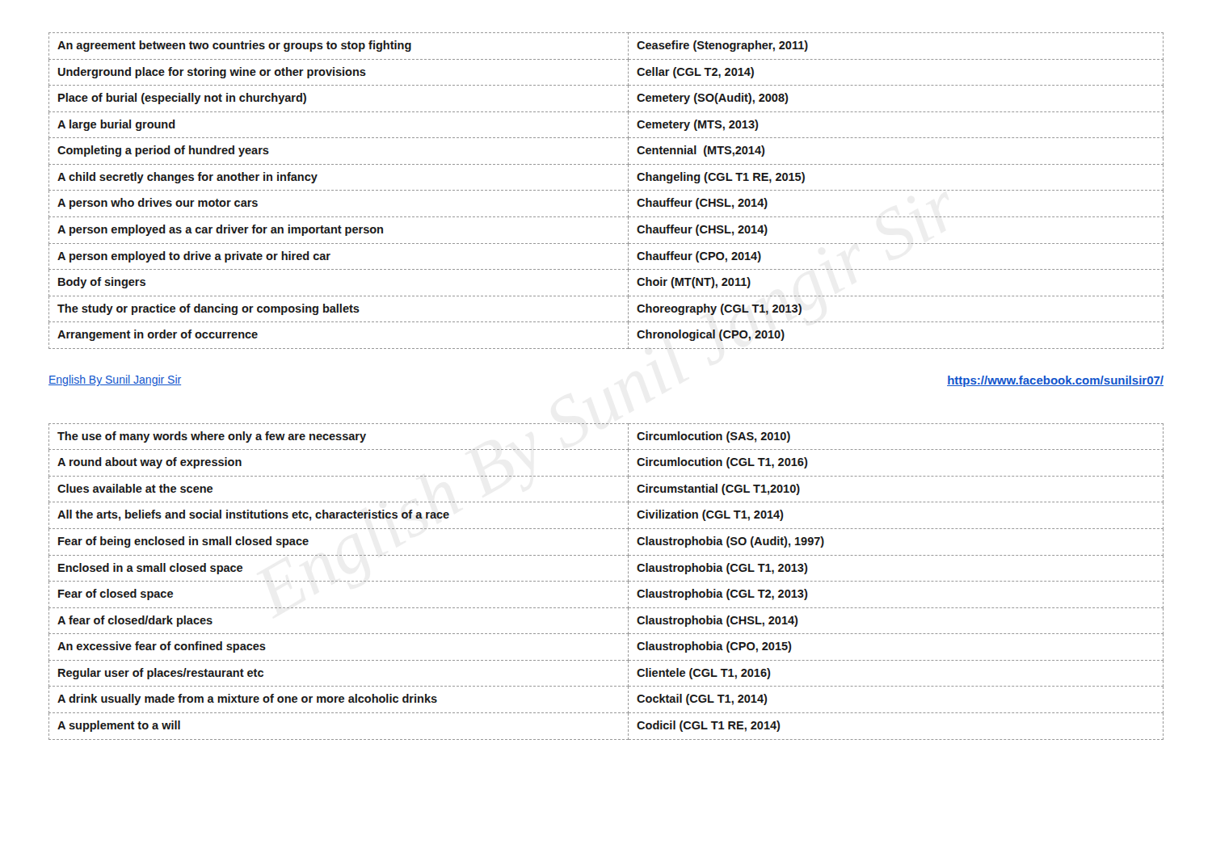English By Sunil Jangir Sir
| An agreement between two countries or groups to stop fighting | Ceasefire (Stenographer, 2011) |
| Underground place for storing wine or other provisions | Cellar (CGL T2, 2014) |
| Place of burial (especially not in churchyard) | Cemetery (SO(Audit), 2008) |
| A large burial ground | Cemetery (MTS, 2013) |
| Completing a period of hundred years | Centennial (MTS,2014) |
| A child secretly changes for another in infancy | Changeling (CGL T1 RE, 2015) |
| A person who drives our motor cars | Chauffeur (CHSL, 2014) |
| A person employed as a car driver for an important person | Chauffeur (CHSL, 2014) |
| A person employed to drive a private or hired car | Chauffeur (CPO, 2014) |
| Body of singers | Choir (MT(NT), 2011) |
| The study or practice of dancing or composing ballets | Choreography (CGL T1, 2013) |
| Arrangement in order of occurrence | Chronological (CPO, 2010) |
English By Sunil Jangir Sir https://www.facebook.com/sunilsir07/
| The use of many words where only a few are necessary | Circumlocution (SAS, 2010) |
| A round about way of expression | Circumlocution (CGL T1, 2016) |
| Clues available at the scene | Circumstantial (CGL T1,2010) |
| All the arts, beliefs and social institutions etc, characteristics of a race | Civilization (CGL T1, 2014) |
| Fear of being enclosed in small closed space | Claustrophobia (SO (Audit), 1997) |
| Enclosed in a small closed space | Claustrophobia (CGL T1, 2013) |
| Fear of closed space | Claustrophobia (CGL T2, 2013) |
| A fear of closed/dark places | Claustrophobia (CHSL, 2014) |
| An excessive fear of confined spaces | Claustrophobia (CPO, 2015) |
| Regular user of places/restaurant etc | Clientele (CGL T1, 2016) |
| A drink usually made from a mixture of one or more alcoholic drinks | Cocktail (CGL T1, 2014) |
| A supplement to a will | Codicil (CGL T1 RE, 2014) |